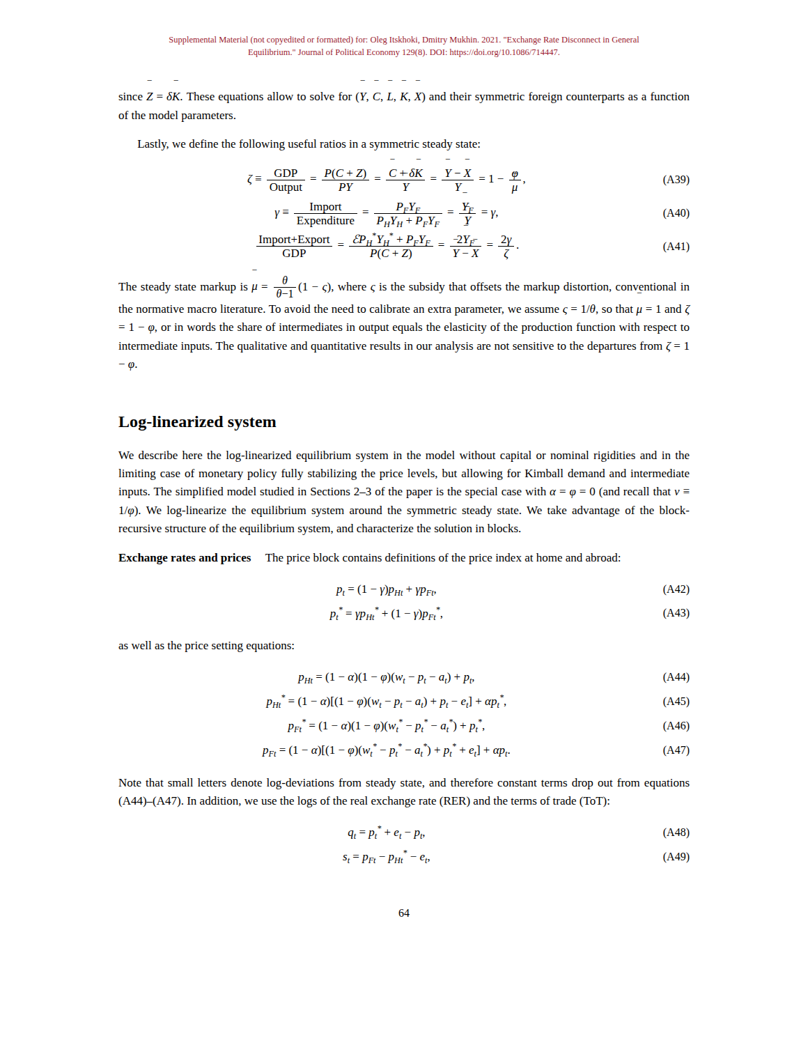Supplemental Material (not copyedited or formatted) for: Oleg Itskhoki, Dmitry Mukhin. 2021. "Exchange Rate Disconnect in General
Equilibrium." Journal of Political Economy 129(8). DOI: https://doi.org/10.1086/714447.
since Z = δK. These equations allow to solve for (Y, C, L, K, X) and their symmetric foreign counterparts as a function of the model parameters.
Lastly, we define the following useful ratios in a symmetric steady state:
ζ ≡ GDP Output = P(C + Z) PY = C + δK Y = Y − X Y = 1 − φμ,
(A39)
γ ≡ Import Expenditure = PFYF PHYH + PFYF = YF Y = γ,
(A40)
Import+Export GDP = ℰPH*YH* + PFYF P(C + Z) = 2YF Y − X = 2γ ζ.
(A41)
The steady state markup is μ = θθ−1(1 − ς), where ς is the subsidy that offsets the markup distortion, conventional in the normative macro literature. To avoid the need to calibrate an extra parameter, we assume ς = 1/θ, so that μ = 1 and ζ = 1 − φ, or in words the share of intermediates in output equals the elasticity of the production function with respect to intermediate inputs. The qualitative and quantitative results in our analysis are not sensitive to the departures from ζ = 1 − φ.
Log-linearized system
We describe here the log-linearized equilibrium system in the model without capital or nominal rigidities and in the limiting case of monetary policy fully stabilizing the price levels, but allowing for Kimball demand and intermediate inputs. The simplified model studied in Sections 2–3 of the paper is the special case with α = φ = 0 (and recall that ν ≡ 1/φ). We log-linearize the equilibrium system around the symmetric steady state. We take advantage of the block-recursive structure of the equilibrium system, and characterize the solution in blocks.
Exchange rates and prices The price block contains definitions of the price index at home and abroad:
pt = (1 − γ)pHt + γpFt,
(A42)
pt* = γpHt* + (1 − γ)pFt*,
(A43)
as well as the price setting equations:
pHt = (1 − α)(1 − φ)(wt − pt − at) + pt,
(A44)
pHt* = (1 − α)[(1 − φ)(wt − pt − at) + pt − et] + αpt*,
(A45)
pFt* = (1 − α)(1 − φ)(wt* − pt* − at*) + pt*,
(A46)
pFt = (1 − α)[(1 − φ)(wt* − pt* − at*) + pt* + et] + αpt.
(A47)
Note that small letters denote log-deviations from steady state, and therefore constant terms drop out from equations (A44)–(A47). In addition, we use the logs of the real exchange rate (RER) and the terms of trade (ToT):
qt = pt* + et − pt,
(A48)
st = pFt − pHt* − et,
(A49)
64